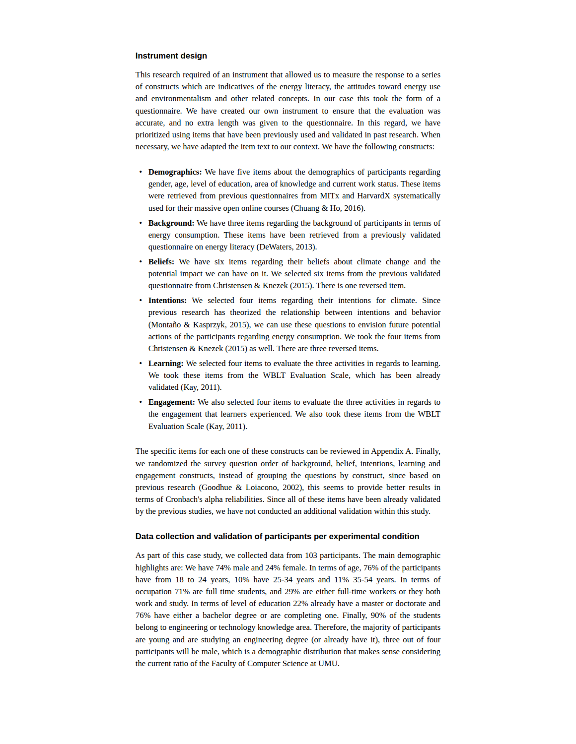Instrument design
This research required of an instrument that allowed us to measure the response to a series of constructs which are indicatives of the energy literacy, the attitudes toward energy use and environmentalism and other related concepts. In our case this took the form of a questionnaire. We have created our own instrument to ensure that the evaluation was accurate, and no extra length was given to the questionnaire. In this regard, we have prioritized using items that have been previously used and validated in past research. When necessary, we have adapted the item text to our context. We have the following constructs:
Demographics: We have five items about the demographics of participants regarding gender, age, level of education, area of knowledge and current work status. These items were retrieved from previous questionnaires from MITx and HarvardX systematically used for their massive open online courses (Chuang & Ho, 2016).
Background: We have three items regarding the background of participants in terms of energy consumption. These items have been retrieved from a previously validated questionnaire on energy literacy (DeWaters, 2013).
Beliefs: We have six items regarding their beliefs about climate change and the potential impact we can have on it. We selected six items from the previous validated questionnaire from Christensen & Knezek (2015). There is one reversed item.
Intentions: We selected four items regarding their intentions for climate. Since previous research has theorized the relationship between intentions and behavior (Montaño & Kasprzyk, 2015), we can use these questions to envision future potential actions of the participants regarding energy consumption. We took the four items from Christensen & Knezek (2015) as well. There are three reversed items.
Learning: We selected four items to evaluate the three activities in regards to learning. We took these items from the WBLT Evaluation Scale, which has been already validated (Kay, 2011).
Engagement: We also selected four items to evaluate the three activities in regards to the engagement that learners experienced. We also took these items from the WBLT Evaluation Scale (Kay, 2011).
The specific items for each one of these constructs can be reviewed in Appendix A. Finally, we randomized the survey question order of background, belief, intentions, learning and engagement constructs, instead of grouping the questions by construct, since based on previous research (Goodhue & Loiacono, 2002), this seems to provide better results in terms of Cronbach's alpha reliabilities. Since all of these items have been already validated by the previous studies, we have not conducted an additional validation within this study.
Data collection and validation of participants per experimental condition
As part of this case study, we collected data from 103 participants. The main demographic highlights are: We have 74% male and 24% female. In terms of age, 76% of the participants have from 18 to 24 years, 10% have 25-34 years and 11% 35-54 years. In terms of occupation 71% are full time students, and 29% are either full-time workers or they both work and study. In terms of level of education 22% already have a master or doctorate and 76% have either a bachelor degree or are completing one. Finally, 90% of the students belong to engineering or technology knowledge area. Therefore, the majority of participants are young and are studying an engineering degree (or already have it), three out of four participants will be male, which is a demographic distribution that makes sense considering the current ratio of the Faculty of Computer Science at UMU.